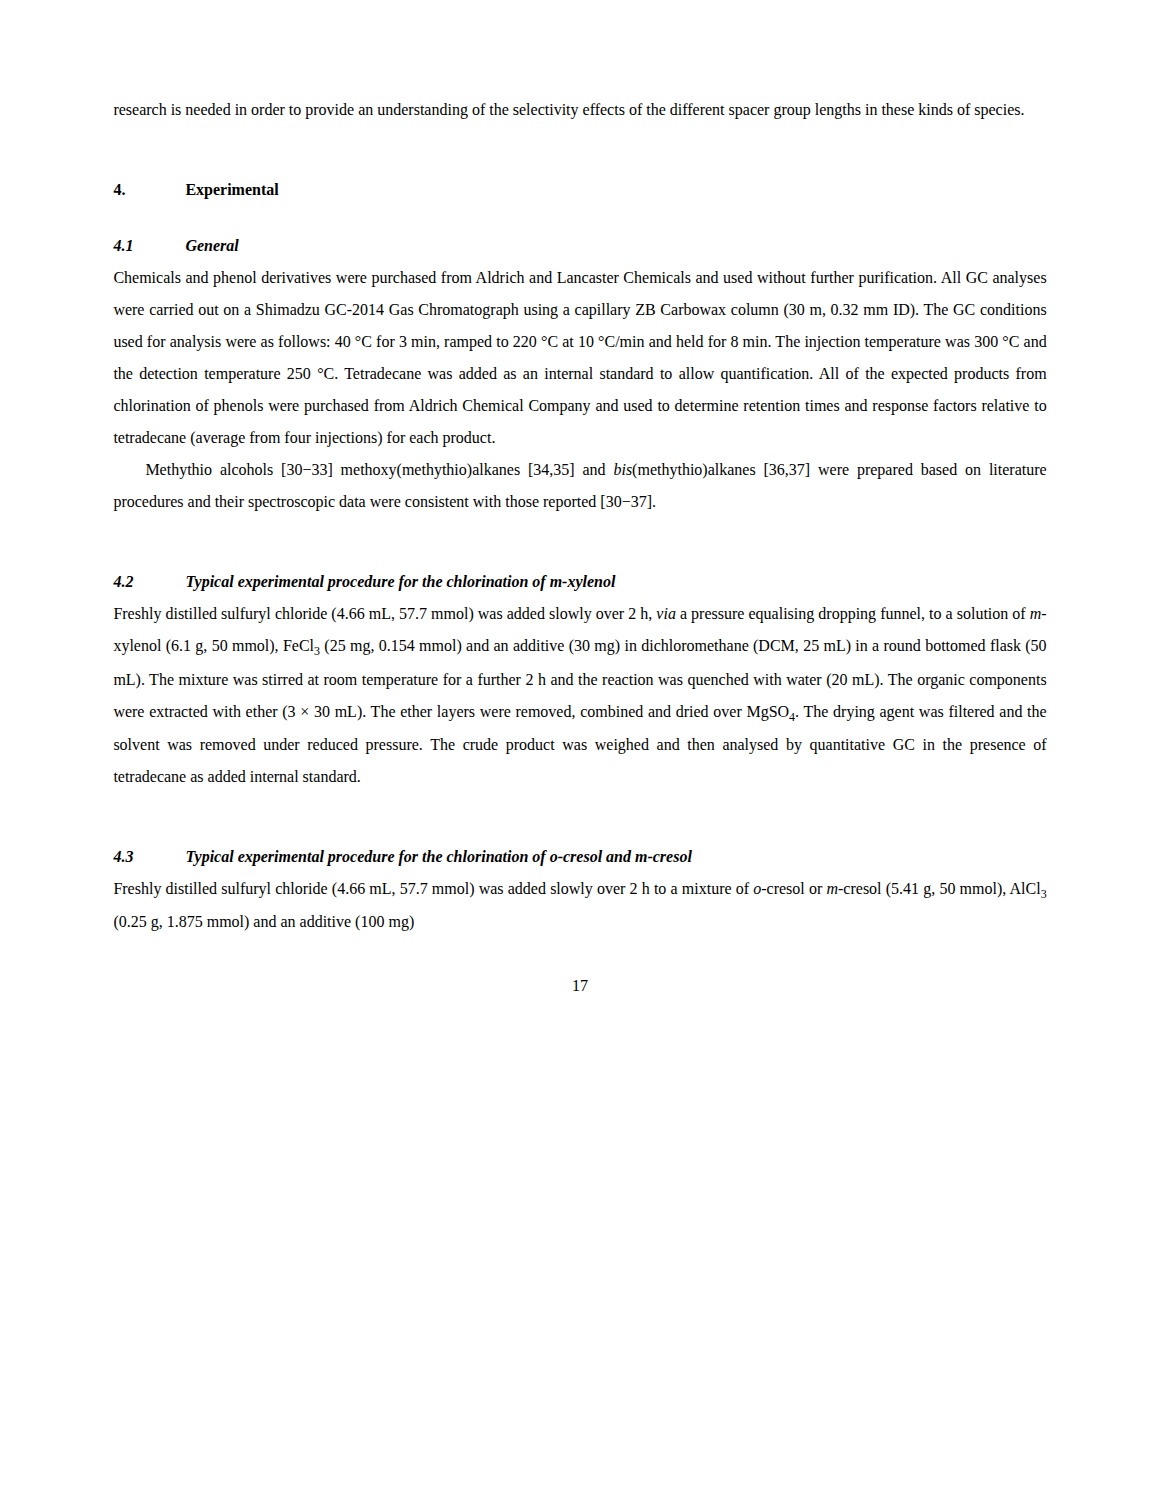research is needed in order to provide an understanding of the selectivity effects of the different spacer group lengths in these kinds of species.
4. Experimental
4.1 General
Chemicals and phenol derivatives were purchased from Aldrich and Lancaster Chemicals and used without further purification. All GC analyses were carried out on a Shimadzu GC-2014 Gas Chromatograph using a capillary ZB Carbowax column (30 m, 0.32 mm ID). The GC conditions used for analysis were as follows: 40 °C for 3 min, ramped to 220 °C at 10 °C/min and held for 8 min. The injection temperature was 300 °C and the detection temperature 250 °C. Tetradecane was added as an internal standard to allow quantification. All of the expected products from chlorination of phenols were purchased from Aldrich Chemical Company and used to determine retention times and response factors relative to tetradecane (average from four injections) for each product.
Methythio alcohols [30−33] methoxy(methythio)alkanes [34,35] and bis(methythio)alkanes [36,37] were prepared based on literature procedures and their spectroscopic data were consistent with those reported [30−37].
4.2 Typical experimental procedure for the chlorination of m-xylenol
Freshly distilled sulfuryl chloride (4.66 mL, 57.7 mmol) was added slowly over 2 h, via a pressure equalising dropping funnel, to a solution of m-xylenol (6.1 g, 50 mmol), FeCl3 (25 mg, 0.154 mmol) and an additive (30 mg) in dichloromethane (DCM, 25 mL) in a round bottomed flask (50 mL). The mixture was stirred at room temperature for a further 2 h and the reaction was quenched with water (20 mL). The organic components were extracted with ether (3 × 30 mL). The ether layers were removed, combined and dried over MgSO4. The drying agent was filtered and the solvent was removed under reduced pressure. The crude product was weighed and then analysed by quantitative GC in the presence of tetradecane as added internal standard.
4.3 Typical experimental procedure for the chlorination of o-cresol and m-cresol
Freshly distilled sulfuryl chloride (4.66 mL, 57.7 mmol) was added slowly over 2 h to a mixture of o-cresol or m-cresol (5.41 g, 50 mmol), AlCl3 (0.25 g, 1.875 mmol) and an additive (100 mg)
17